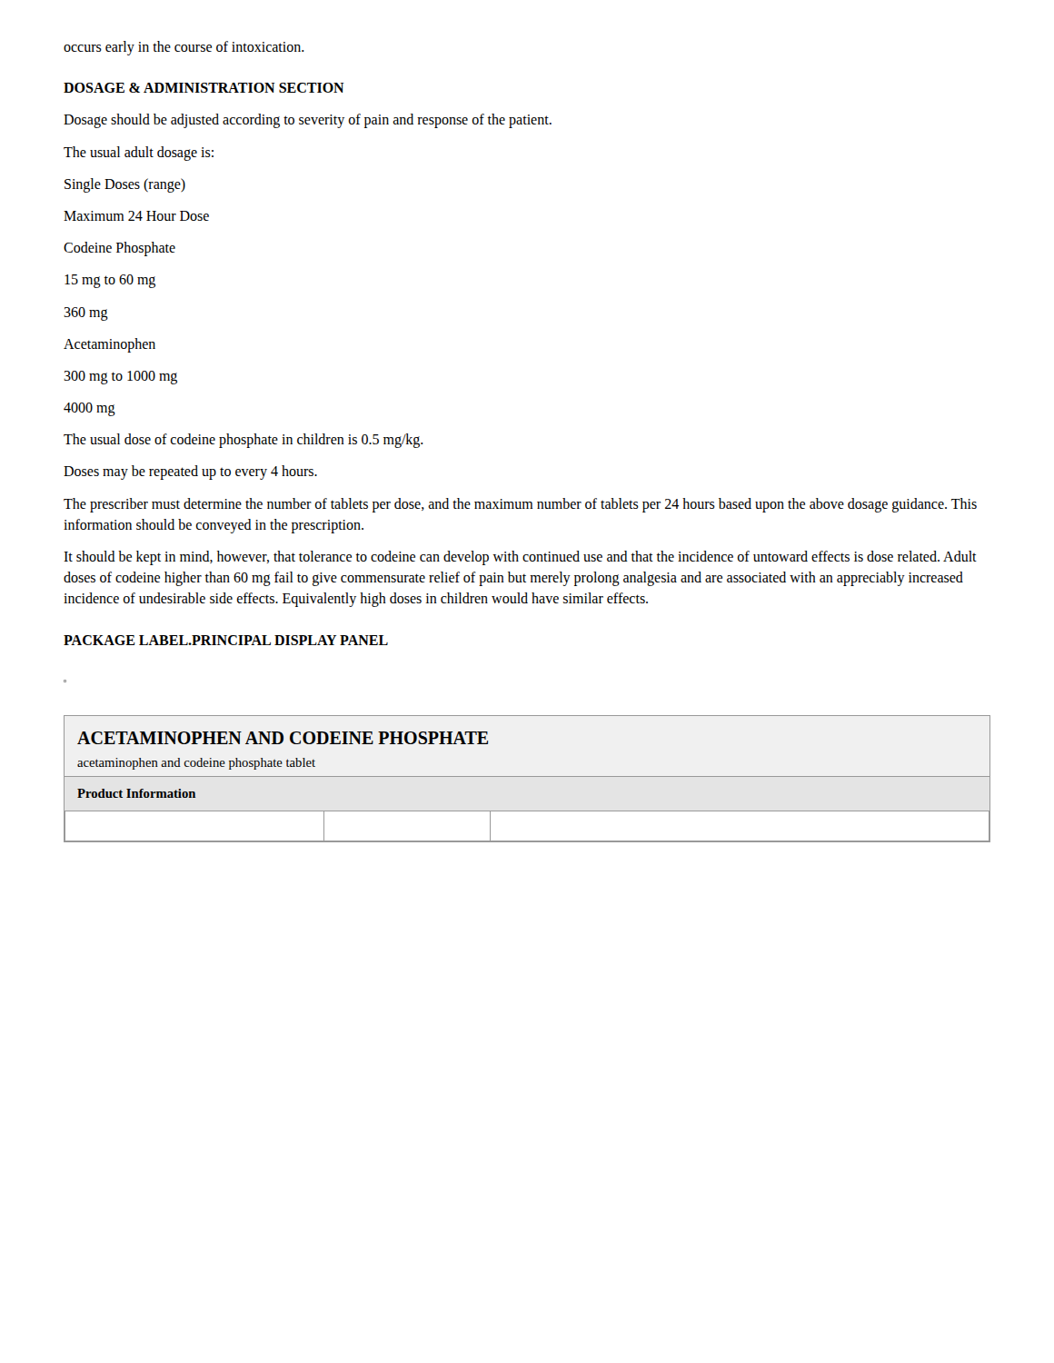occurs early in the course of intoxication.
Dosage & Administration Section
Dosage should be adjusted according to severity of pain and response of the patient.
The usual adult dosage is:
Single Doses (range)
Maximum 24 Hour Dose
Codeine Phosphate
15 mg to 60 mg
360 mg
Acetaminophen
300 mg to 1000 mg
4000 mg
The usual dose of codeine phosphate in children is 0.5 mg/kg.
Doses may be repeated up to every 4 hours.
The prescriber must determine the number of tablets per dose, and the maximum number of tablets per 24 hours based upon the above dosage guidance. This information should be conveyed in the prescription.
It should be kept in mind, however, that tolerance to codeine can develop with continued use and that the incidence of untoward effects is dose related. Adult doses of codeine higher than 60 mg fail to give commensurate relief of pain but merely prolong analgesia and are associated with an appreciably increased incidence of undesirable side effects. Equivalently high doses in children would have similar effects.
Package Label.Principal Display Panel
ACETAMINOPHEN AND CODEINE PHOSPHATE
acetaminophen and codeine phosphate tablet
Product Information